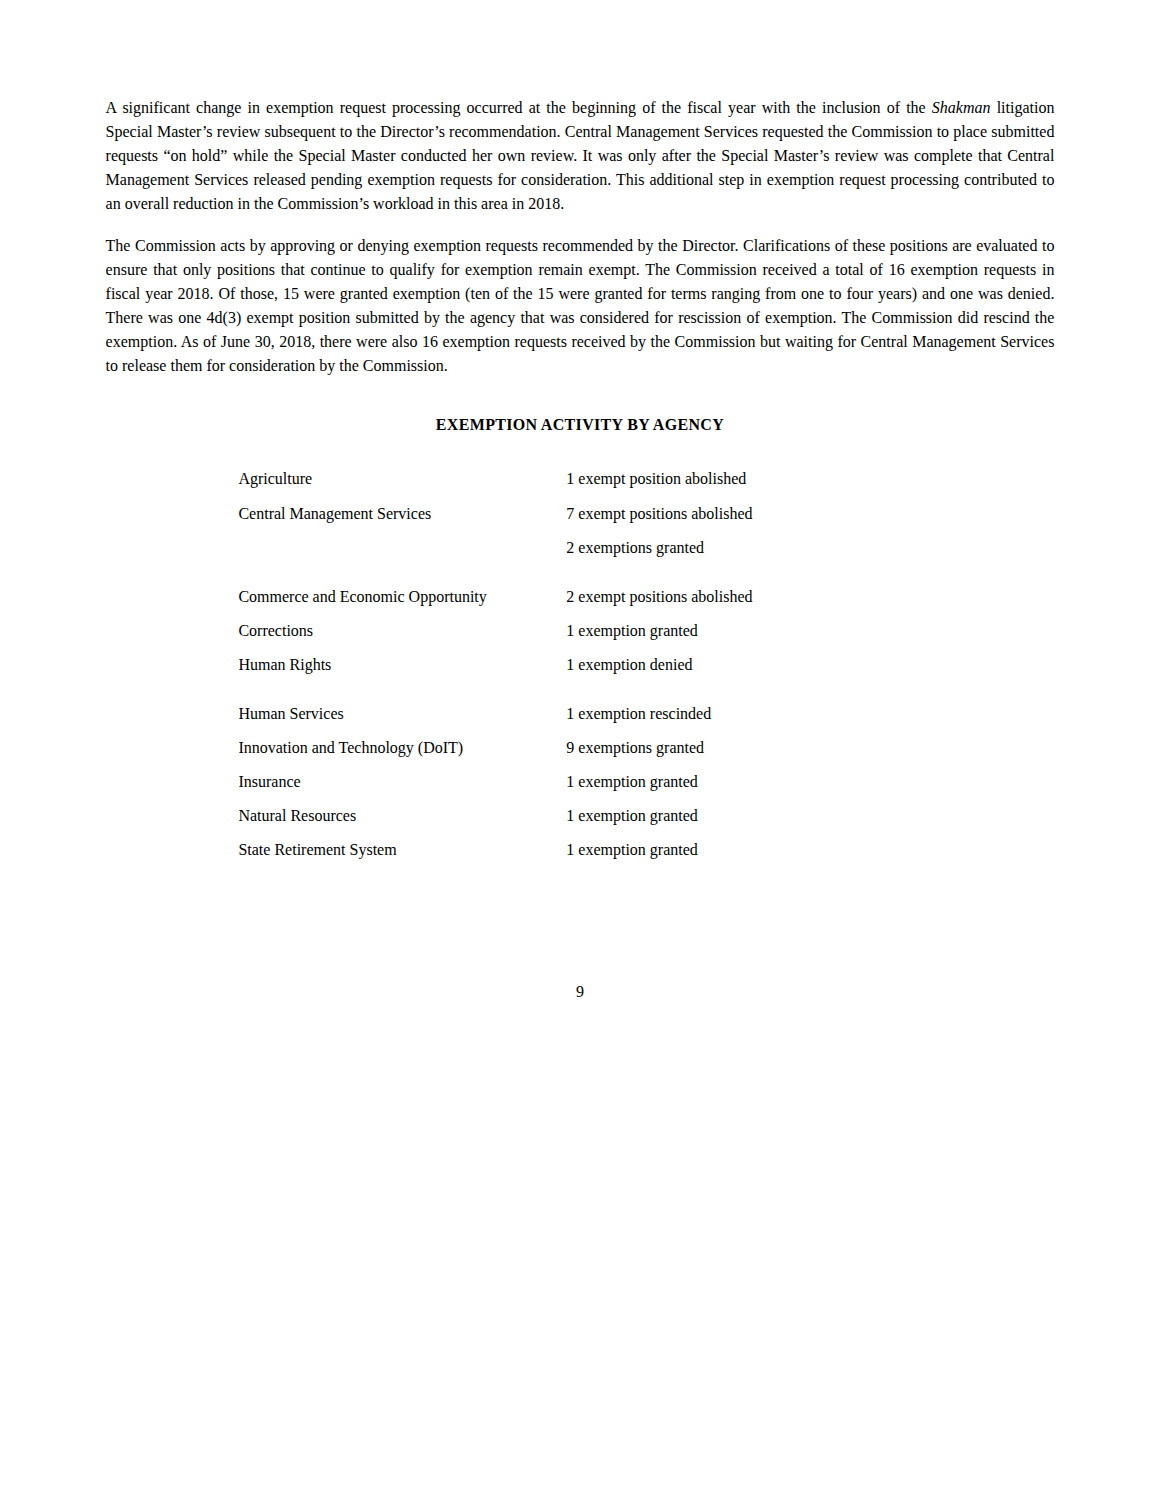A significant change in exemption request processing occurred at the beginning of the fiscal year with the inclusion of the Shakman litigation Special Master’s review subsequent to the Director’s recommendation. Central Management Services requested the Commission to place submitted requests “on hold” while the Special Master conducted her own review. It was only after the Special Master’s review was complete that Central Management Services released pending exemption requests for consideration. This additional step in exemption request processing contributed to an overall reduction in the Commission’s workload in this area in 2018.
The Commission acts by approving or denying exemption requests recommended by the Director. Clarifications of these positions are evaluated to ensure that only positions that continue to qualify for exemption remain exempt. The Commission received a total of 16 exemption requests in fiscal year 2018. Of those, 15 were granted exemption (ten of the 15 were granted for terms ranging from one to four years) and one was denied. There was one 4d(3) exempt position submitted by the agency that was considered for rescission of exemption. The Commission did rescind the exemption. As of June 30, 2018, there were also 16 exemption requests received by the Commission but waiting for Central Management Services to release them for consideration by the Commission.
EXEMPTION ACTIVITY BY AGENCY
| Agriculture | 1 exempt position abolished |
| Central Management Services | 7 exempt positions abolished |
| | 2 exemptions granted |
| Commerce and Economic Opportunity | 2 exempt positions abolished |
| Corrections | 1 exemption granted |
| Human Rights | 1 exemption denied |
| Human Services | 1 exemption rescinded |
| Innovation and Technology (DoIT) | 9 exemptions granted |
| Insurance | 1 exemption granted |
| Natural Resources | 1 exemption granted |
| State Retirement System | 1 exemption granted |
9